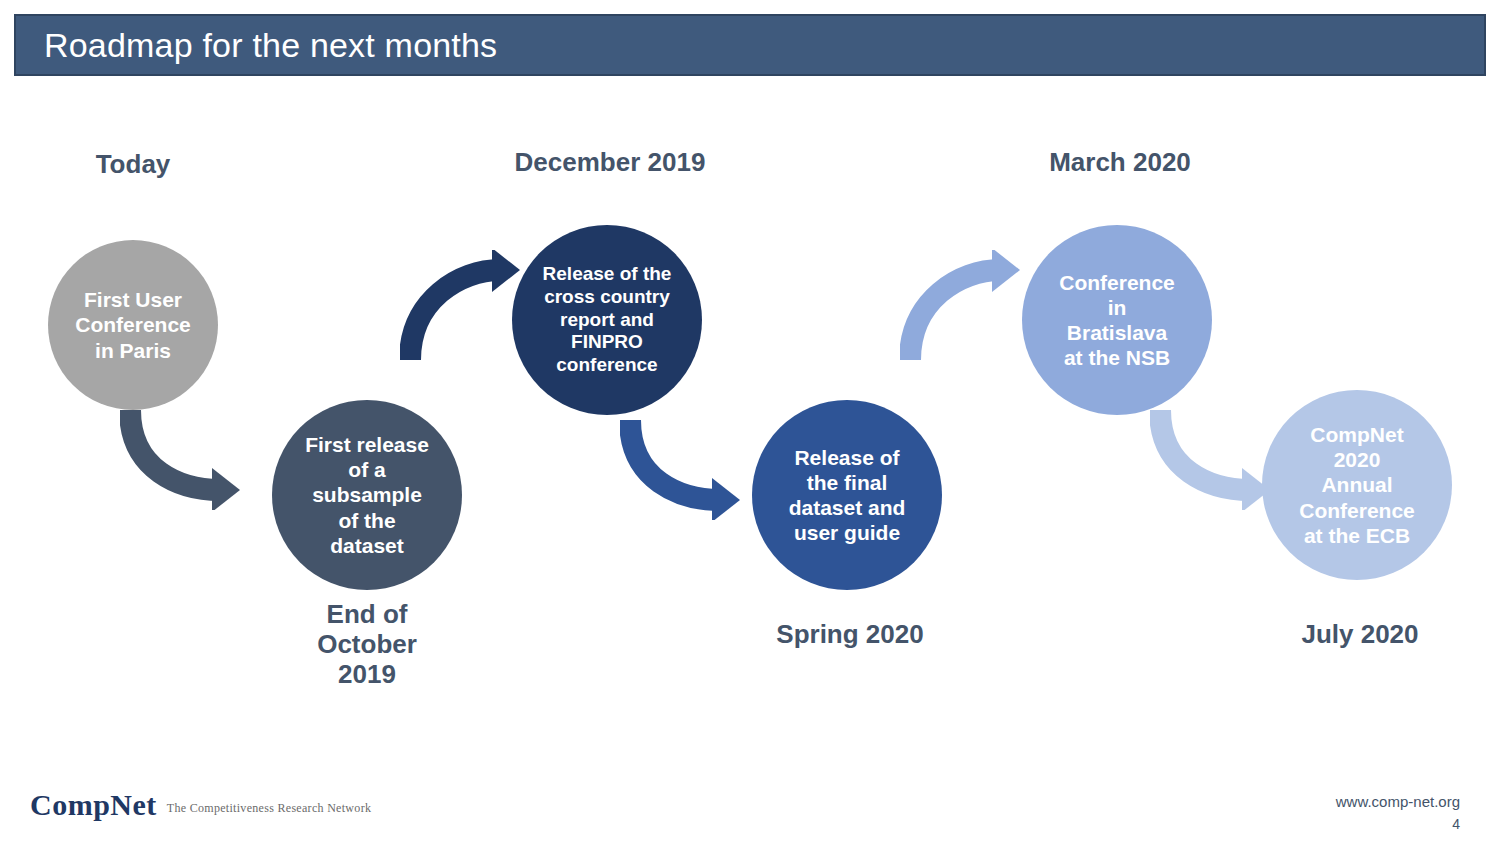Roadmap for the next months
Today
December 2019
March 2020
End of
October
2019
Spring 2020
July 2020
First User
Conference
in Paris
First release
of a
subsample
of the
dataset
Release of the
cross country
report and
FINPRO
conference
Release of
the final
dataset and
user guide
Conference
in
Bratislava
at the NSB
CompNet
2020
Annual
Conference
at the ECB
CompNet The Competitiveness Research Network
www.comp-net.org
4